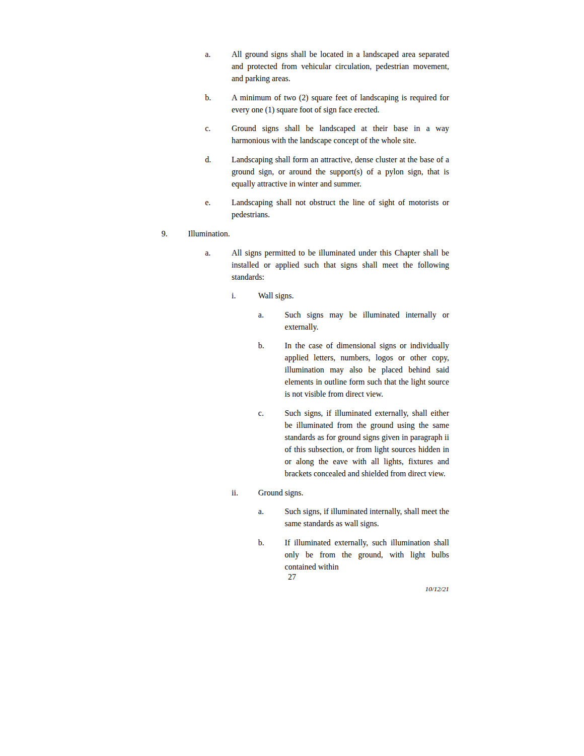a.
All ground signs shall be located in a landscaped area separated and protected from vehicular circulation, pedestrian movement, and parking areas.
b.
A minimum of two (2) square feet of landscaping is required for every one (1) square foot of sign face erected.
c.
Ground signs shall be landscaped at their base in a way harmonious with the landscape concept of the whole site.
d.
Landscaping shall form an attractive, dense cluster at the base of a ground sign, or around the support(s) of a pylon sign, that is equally attractive in winter and summer.
e.
Landscaping shall not obstruct the line of sight of motorists or pedestrians.
9.
Illumination.
a.
All signs permitted to be illuminated under this Chapter shall be installed or applied such that signs shall meet the following standards:
i.
Wall signs.
a.
Such signs may be illuminated internally or externally.
b.
In the case of dimensional signs or individually applied letters, numbers, logos or other copy, illumination may also be placed behind said elements in outline form such that the light source is not visible from direct view.
c.
Such signs, if illuminated externally, shall either be illuminated from the ground using the same standards as for ground signs given in paragraph ii of this subsection, or from light sources hidden in or along the eave with all lights, fixtures and brackets concealed and shielded from direct view.
ii.
Ground signs.
a.
Such signs, if illuminated internally, shall meet the same standards as wall signs.
b.
If illuminated externally, such illumination shall only be from the ground, with light bulbs contained within
27
10/12/21